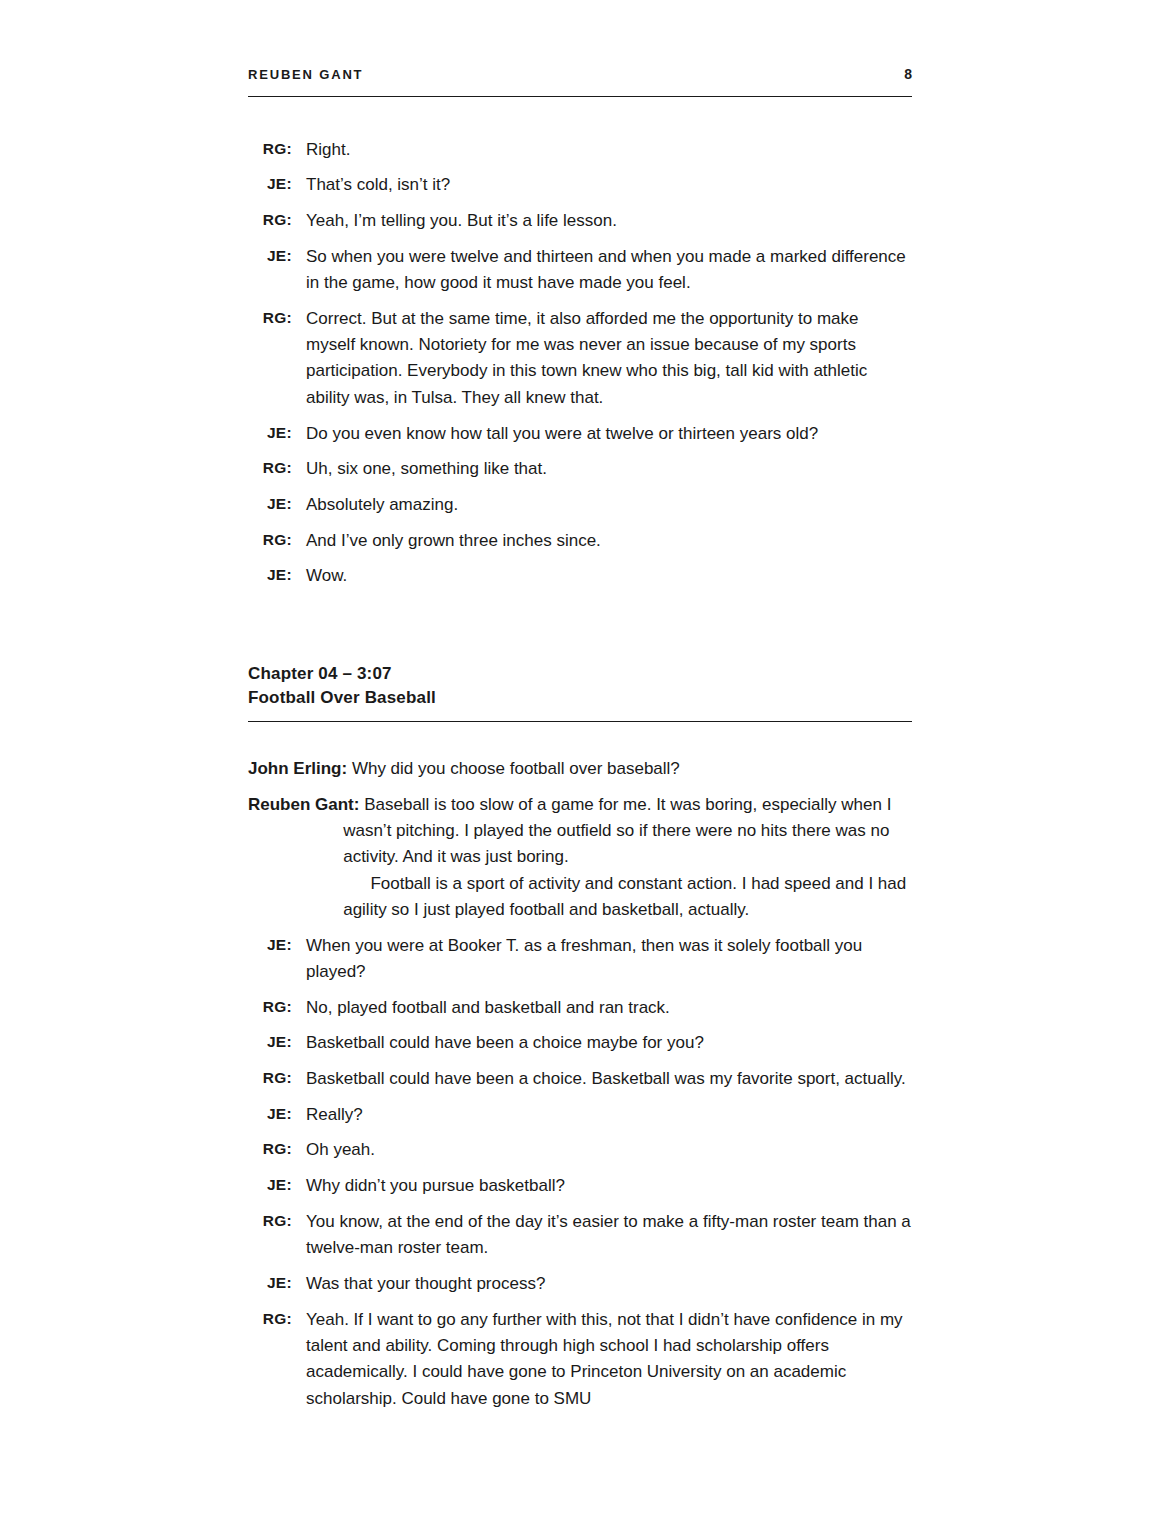Reuben Gant 8
RG:
Right.
JE:
That’s cold, isn’t it?
RG:
Yeah, I’m telling you. But it’s a life lesson.
JE:
So when you were twelve and thirteen and when you made a marked difference in the game, how good it must have made you feel.
RG:
Correct. But at the same time, it also afforded me the opportunity to make myself known. Notoriety for me was never an issue because of my sports participation. Everybody in this town knew who this big, tall kid with athletic ability was, in Tulsa. They all knew that.
JE:
Do you even know how tall you were at twelve or thirteen years old?
RG:
Uh, six one, something like that.
JE:
Absolutely amazing.
RG:
And I’ve only grown three inches since.
JE:
Wow.
Chapter 04 – 3:07 Football Over Baseball
John Erling: Why did you choose football over baseball?
Reuben Gant: Baseball is too slow of a game for me. It was boring, especially when I wasn’t pitching. I played the outfield so if there were no hits there was no activity. And it was just boring. Football is a sport of activity and constant action. I had speed and I had agility so I just played football and basketball, actually.
JE:
When you were at Booker T. as a freshman, then was it solely football you played?
RG:
No, played football and basketball and ran track.
JE:
Basketball could have been a choice maybe for you?
RG:
Basketball could have been a choice. Basketball was my favorite sport, actually.
JE:
Really?
RG:
Oh yeah.
JE:
Why didn’t you pursue basketball?
RG:
You know, at the end of the day it’s easier to make a fifty-man roster team than a twelve-man roster team.
JE:
Was that your thought process?
RG:
Yeah. If I want to go any further with this, not that I didn’t have confidence in my talent and ability. Coming through high school I had scholarship offers academically. I could have gone to Princeton University on an academic scholarship. Could have gone to SMU